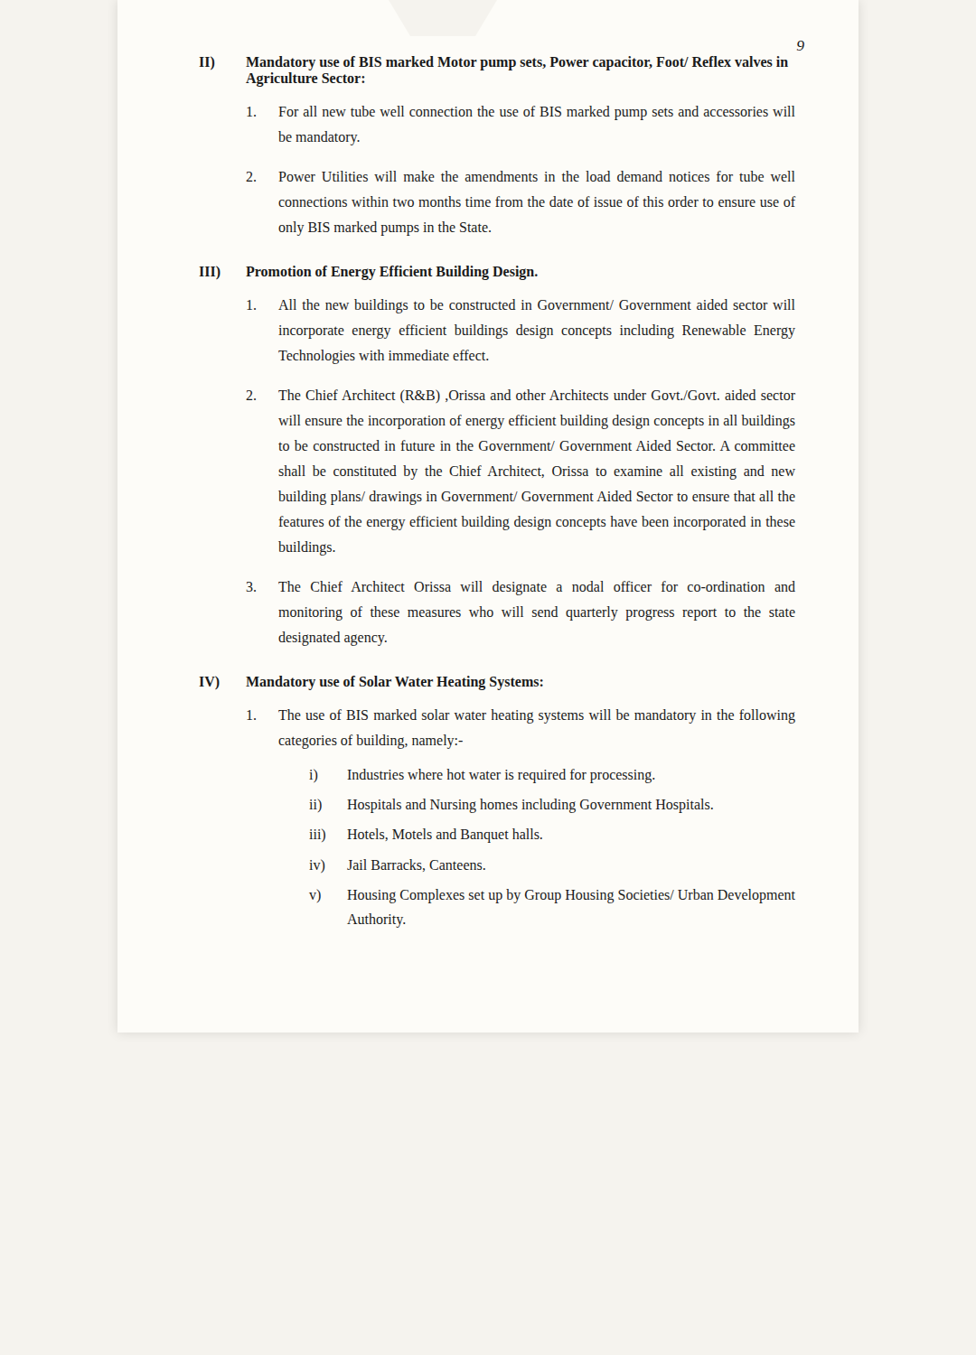9
II) Mandatory use of BIS marked Motor pump sets, Power capacitor, Foot/ Reflex valves in Agriculture Sector:
1. For all new tube well connection the use of BIS marked pump sets and accessories will be mandatory.
2. Power Utilities will make the amendments in the load demand notices for tube well connections within two months time from the date of issue of this order to ensure use of only BIS marked pumps in the State.
III) Promotion of Energy Efficient Building Design.
1. All the new buildings to be constructed in Government/ Government aided sector will incorporate energy efficient buildings design concepts including Renewable Energy Technologies with immediate effect.
2. The Chief Architect (R&B) ,Orissa and other Architects under Govt./Govt. aided sector will ensure the incorporation of energy efficient building design concepts in all buildings to be constructed in future in the Government/ Government Aided Sector. A committee shall be constituted by the Chief Architect, Orissa to examine all existing and new building plans/ drawings in Government/ Government Aided Sector to ensure that all the features of the energy efficient building design concepts have been incorporated in these buildings.
3. The Chief Architect Orissa will designate a nodal officer for co-ordination and monitoring of these measures who will send quarterly progress report to the state designated agency.
IV) Mandatory use of Solar Water Heating Systems:
1.
The use of BIS marked solar water heating systems will be mandatory in the following categories of building, namely:-
i) Industries where hot water is required for processing.
ii) Hospitals and Nursing homes including Government Hospitals.
iii) Hotels, Motels and Banquet halls.
iv) Jail Barracks, Canteens.
v) Housing Complexes set up by Group Housing Societies/ Urban Development Authority.